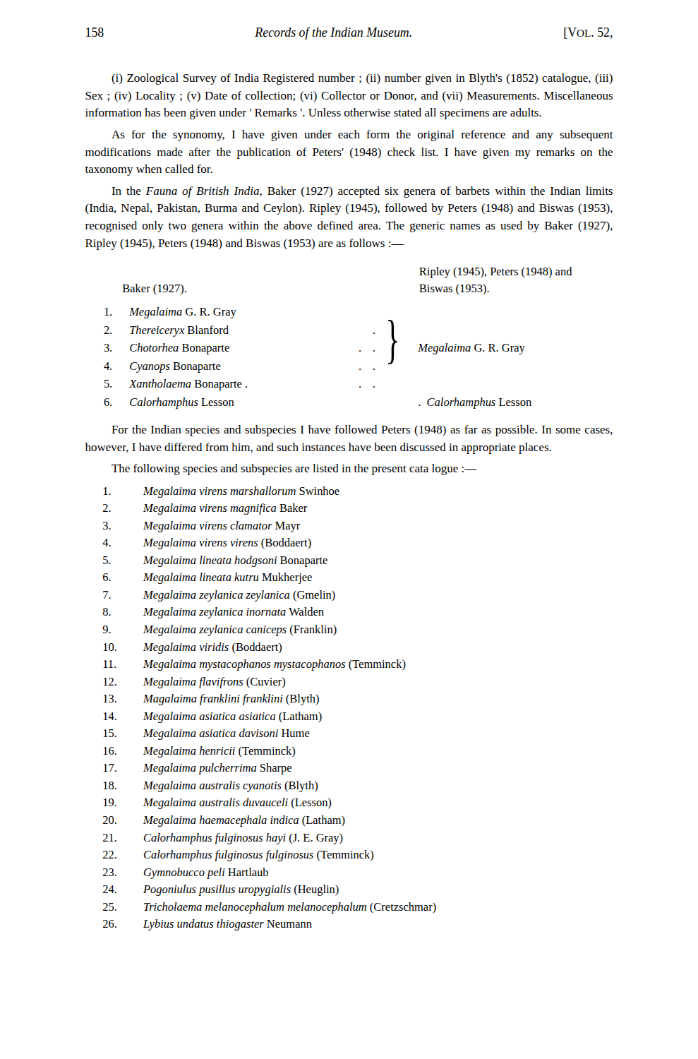158 Records of the Indian Museum. [VOL. 52,
(i) Zoological Survey of India Registered number ; (ii) number given in Blyth's (1852) catalogue, (iii) Sex ; (iv) Locality ; (v) Date of collection; (vi) Collector or Donor, and (vii) Measurements. Miscellaneous information has been given under ' Remarks '. Unless otherwise stated all specimens are adults.
As for the synonomy, I have given under each form the original reference and any subsequent modifications made after the publication of Peters' (1948) check list. I have given my remarks on the taxonomy when called for.
In the Fauna of British India, Baker (1927) accepted six genera of barbets within the Indian limits (India, Nepal, Pakistan, Burma and Ceylon). Ripley (1945), followed by Peters (1948) and Biswas (1953), recognised only two genera within the above defined area. The generic names as used by Baker (1927), Ripley (1945), Peters (1948) and Biswas (1953) are as follows :—
| Baker (1927). | | Ripley (1945), Peters (1948) and Biswas (1953). |
| --- | --- | --- |
| 1. | Megalaima G. R. Gray | | } | Megalaima G. R. Gray |
| 2. | Thereiceryx Blanford | . |
| 3. | Chotorhea Bonaparte | . . |
| 4. | Cyanops Bonaparte | . . |
| 5. | Xantholaema Bonaparte . | . . |
| 6. | Calorhamphus Lesson | | | . Calorhamphus Lesson |
For the Indian species and subspecies I have followed Peters (1948) as far as possible. In some cases, however, I have differed from him, and such instances have been discussed in appropriate places.
The following species and subspecies are listed in the present cata logue :—
1. Megalaima virens marshallorum Swinhoe
2. Megalaima virens magnifica Baker
3. Megalaima virens clamator Mayr
4. Megalaima virens virens (Boddaert)
5. Megalaima lineata hodgsoni Bonaparte
6. Megalaima lineata kutru Mukherjee
7. Megalaima zeylanica zeylanica (Gmelin)
8. Megalaima zeylanica inornata Walden
9. Megalaima zeylanica caniceps (Franklin)
10. Megalaima viridis (Boddaert)
11. Megalaima mystacophanos mystacophanos (Temminck)
12. Megalaima flavifrons (Cuvier)
13. Magalaima franklini franklini (Blyth)
14. Megalaima asiatica asiatica (Latham)
15. Megalaima asiatica davisoni Hume
16. Megalaima henricii (Temminck)
17. Megalaima pulcherrima Sharpe
18. Megalaima australis cyanotis (Blyth)
19. Megalaima australis duvauceli (Lesson)
20. Megalaima haemacephala indica (Latham)
21. Calorhamphus fulginosus hayi (J. E. Gray)
22. Calorhamphus fulginosus fulginosus (Temminck)
23. Gymnobucco peli Hartlaub
24. Pogoniulus pusillus uropygialis (Heuglin)
25. Tricholaema melanocephalum melanocephalum (Cretzschmar)
26. Lybius undatus thiogaster Neumann